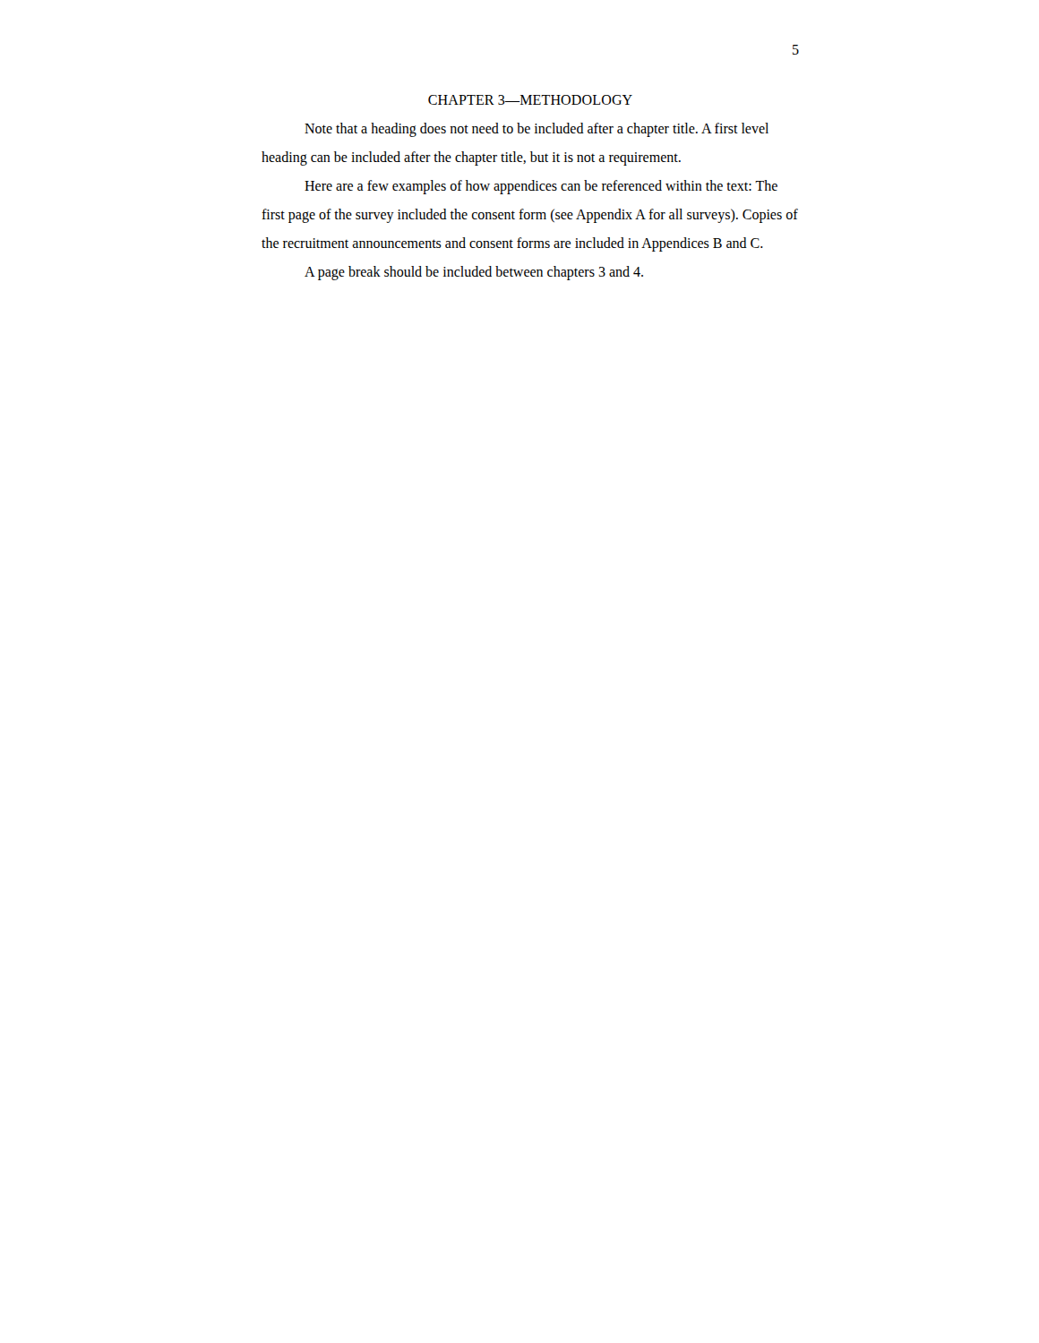5
CHAPTER 3—METHODOLOGY
Note that a heading does not need to be included after a chapter title. A first level heading can be included after the chapter title, but it is not a requirement.
Here are a few examples of how appendices can be referenced within the text: The first page of the survey included the consent form (see Appendix A for all surveys). Copies of the recruitment announcements and consent forms are included in Appendices B and C.
A page break should be included between chapters 3 and 4.